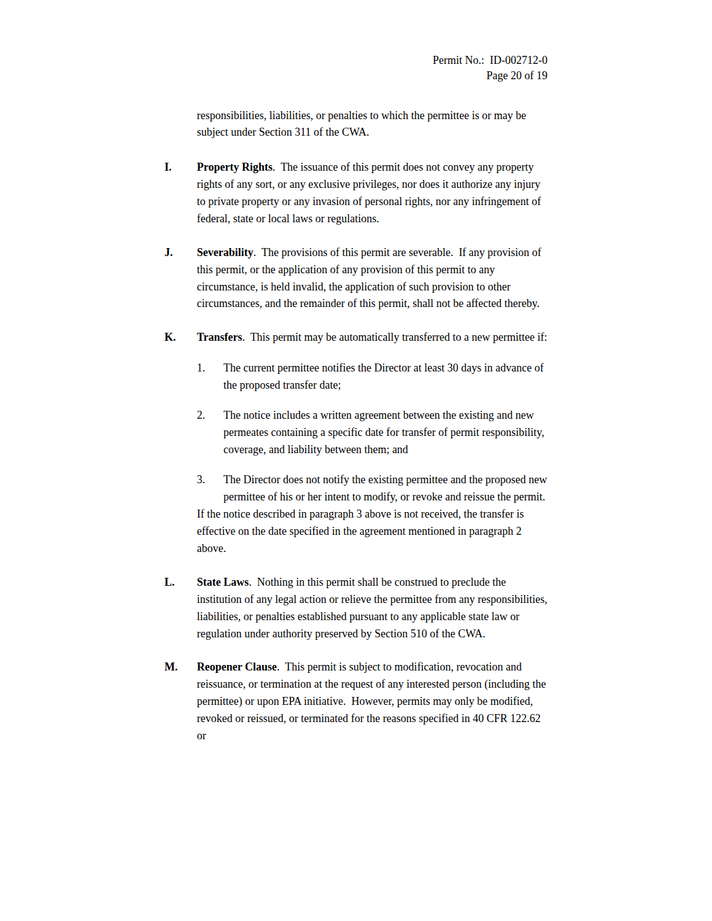Permit No.: ID-002712-0
Page 20 of 19
responsibilities, liabilities, or penalties to which the permittee is or may be subject under Section 311 of the CWA.
I.
Property Rights. The issuance of this permit does not convey any property rights of any sort, or any exclusive privileges, nor does it authorize any injury to private property or any invasion of personal rights, nor any infringement of federal, state or local laws or regulations.
J.
Severability. The provisions of this permit are severable. If any provision of this permit, or the application of any provision of this permit to any circumstance, is held invalid, the application of such provision to other circumstances, and the remainder of this permit, shall not be affected thereby.
K.
Transfers. This permit may be automatically transferred to a new permittee if:
1. The current permittee notifies the Director at least 30 days in advance of the proposed transfer date;
2. The notice includes a written agreement between the existing and new permeates containing a specific date for transfer of permit responsibility, coverage, and liability between them; and
3. The Director does not notify the existing permittee and the proposed new permittee of his or her intent to modify, or revoke and reissue the permit.
If the notice described in paragraph 3 above is not received, the transfer is effective on the date specified in the agreement mentioned in paragraph 2 above.
L.
State Laws. Nothing in this permit shall be construed to preclude the institution of any legal action or relieve the permittee from any responsibilities, liabilities, or penalties established pursuant to any applicable state law or regulation under authority preserved by Section 510 of the CWA.
M.
Reopener Clause. This permit is subject to modification, revocation and reissuance, or termination at the request of any interested person (including the permittee) or upon EPA initiative. However, permits may only be modified, revoked or reissued, or terminated for the reasons specified in 40 CFR 122.62 or